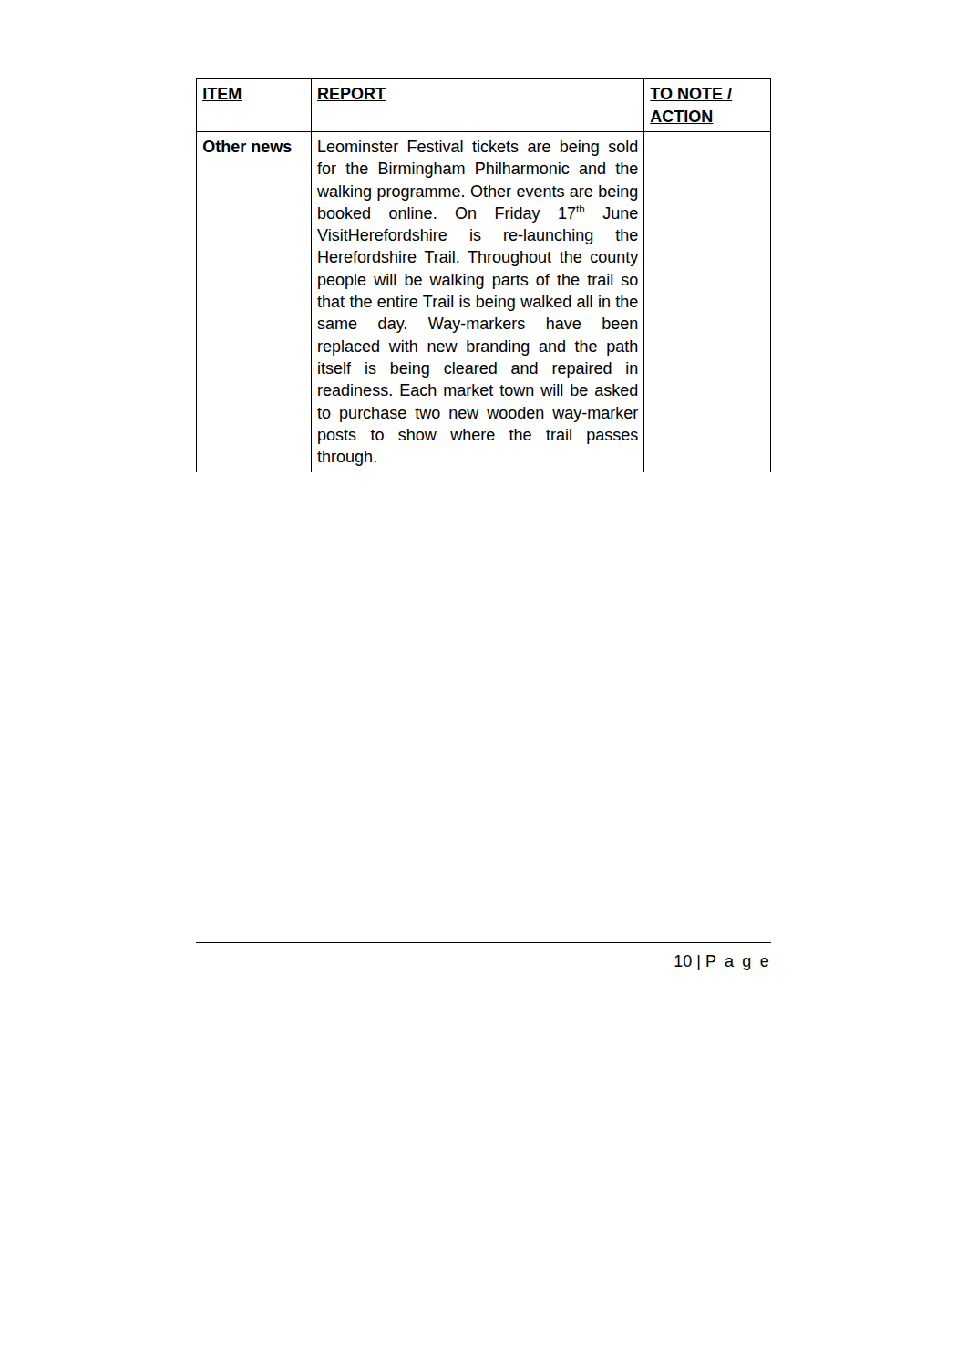| ITEM | REPORT | TO NOTE / ACTION |
| --- | --- | --- |
| Other news | Leominster Festival tickets are being sold for the Birmingham Philharmonic and the walking programme. Other events are being booked online. On Friday 17 th June VisitHerefordshire is re-launching the Herefordshire Trail. Throughout the county people will be walking parts of the trail so that the entire Trail is being walked all in the same day. Way-markers have been replaced with new branding and the path itself is being cleared and repaired in readiness. Each market town will be asked to purchase two new wooden way-marker posts to show where the trail passes through. | |
10 | P a g e